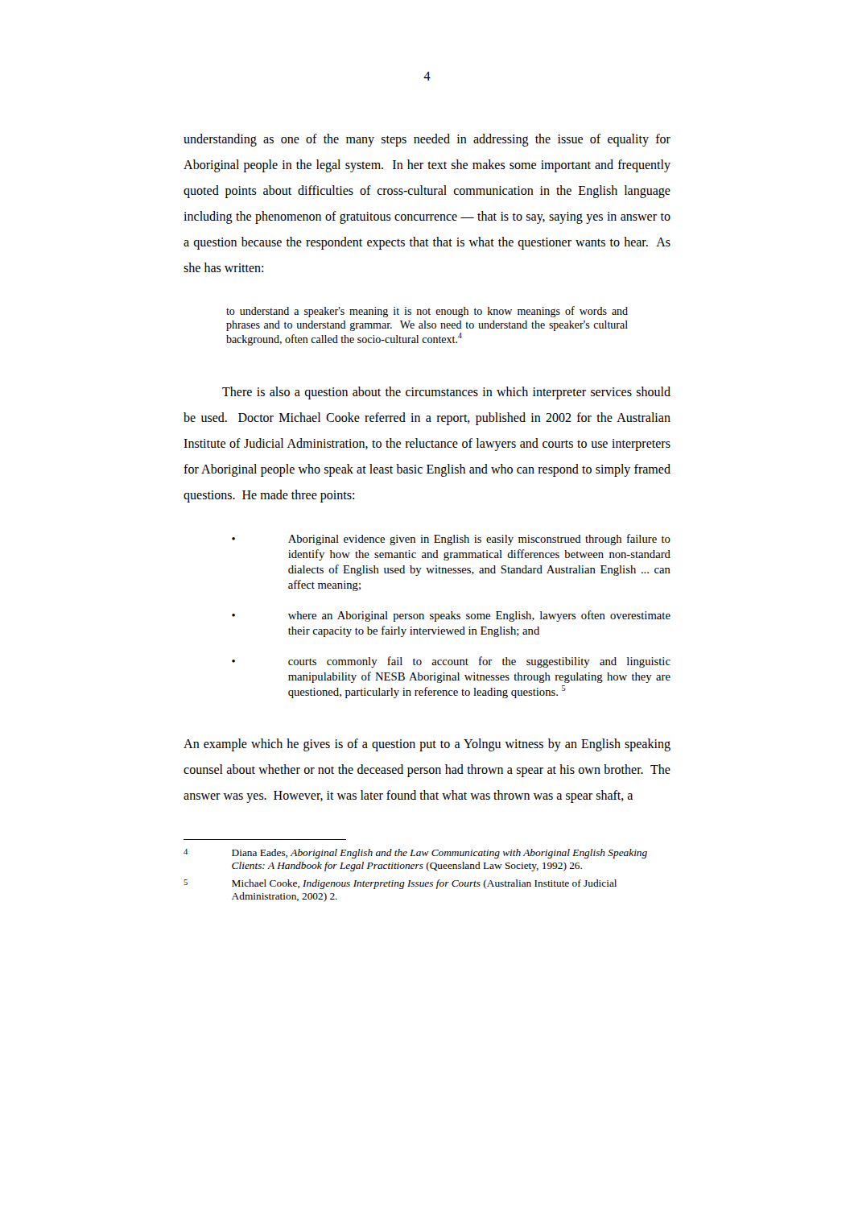4
understanding as one of the many steps needed in addressing the issue of equality for Aboriginal people in the legal system. In her text she makes some important and frequently quoted points about difficulties of cross-cultural communication in the English language including the phenomenon of gratuitous concurrence — that is to say, saying yes in answer to a question because the respondent expects that that is what the questioner wants to hear. As she has written:
to understand a speaker's meaning it is not enough to know meanings of words and phrases and to understand grammar. We also need to understand the speaker's cultural background, often called the socio-cultural context.4
There is also a question about the circumstances in which interpreter services should be used. Doctor Michael Cooke referred in a report, published in 2002 for the Australian Institute of Judicial Administration, to the reluctance of lawyers and courts to use interpreters for Aboriginal people who speak at least basic English and who can respond to simply framed questions. He made three points:
•Aboriginal evidence given in English is easily misconstrued through failure to identify how the semantic and grammatical differences between non-standard dialects of English used by witnesses, and Standard Australian English ... can affect meaning;
•where an Aboriginal person speaks some English, lawyers often overestimate their capacity to be fairly interviewed in English; and
•courts commonly fail to account for the suggestibility and linguistic manipulability of NESB Aboriginal witnesses through regulating how they are questioned, particularly in reference to leading questions. 5
An example which he gives is of a question put to a Yolngu witness by an English speaking counsel about whether or not the deceased person had thrown a spear at his own brother. The answer was yes. However, it was later found that what was thrown was a spear shaft, a
4
Diana Eades, Aboriginal English and the Law Communicating with Aboriginal English Speaking Clients: A Handbook for Legal Practitioners (Queensland Law Society, 1992) 26.
5
Michael Cooke, Indigenous Interpreting Issues for Courts (Australian Institute of Judicial Administration, 2002) 2.